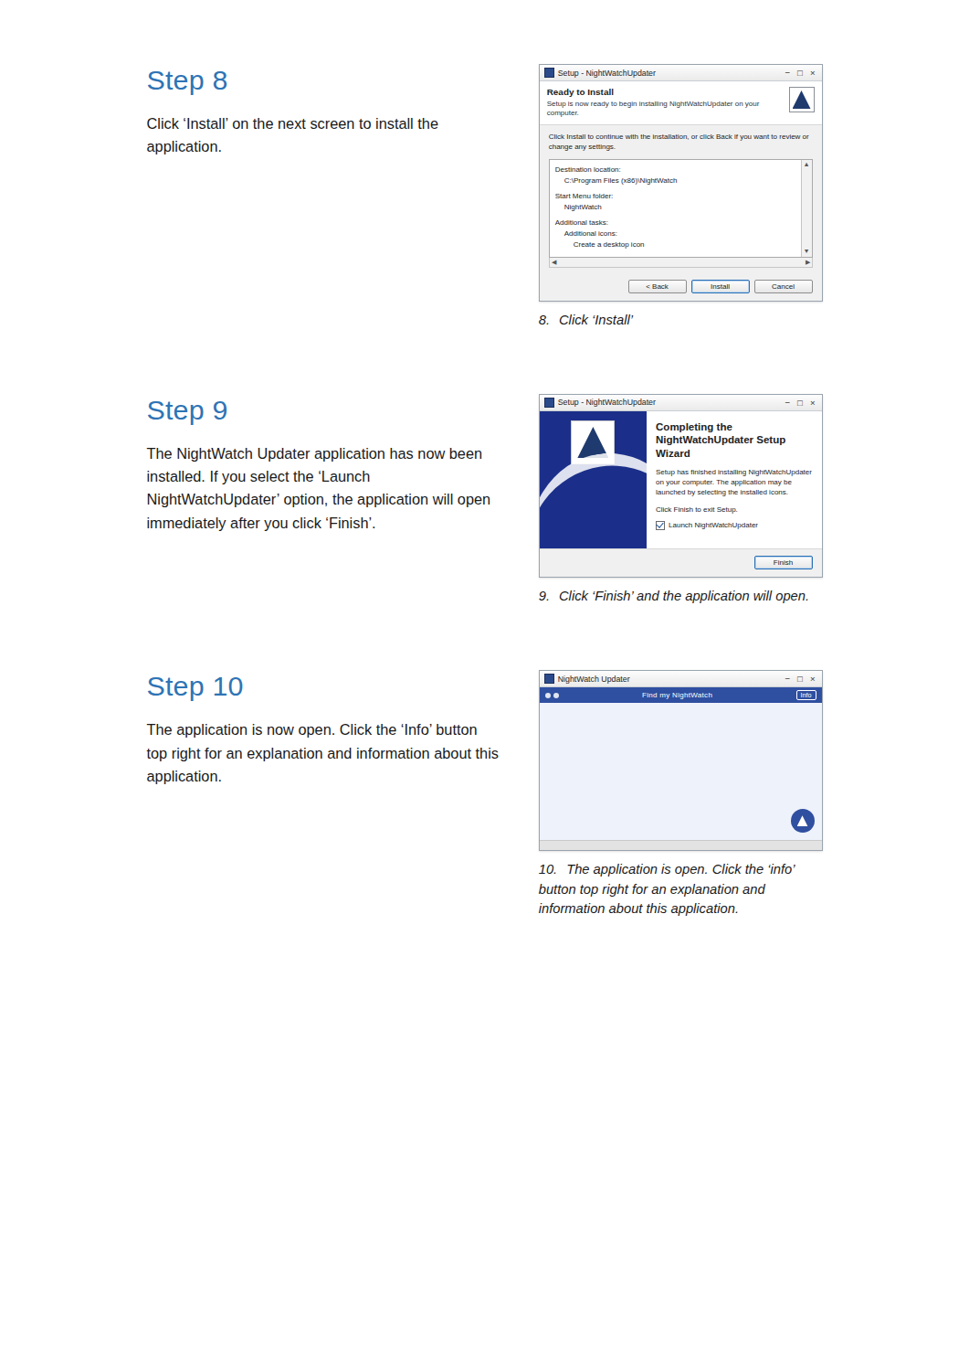Step 8
Click ‘Install’ on the next screen to install the application.
Setup - NightWatchUpdater −□×
Ready to Install Setup is now ready to begin installing NightWatchUpdater on your computer.
Click Install to continue with the installation, or click Back if you want to review or change any settings.
Destination location:
C:\Program Files (x86)\NightWatch
Start Menu folder:
NightWatch
Additional tasks:
Additional icons:
Create a desktop icon
▲▼
◀▶
< Back Install Cancel
8. Click ‘Install’
Step 9
The NightWatch Updater application has now been installed. If you select the ‘Launch NightWatchUpdater’ option, the application will open immediately after you click ‘Finish’.
Setup - NightWatchUpdater −□×
Completing the
NightWatchUpdater Setup Wizard
Setup has finished installing NightWatchUpdater on your computer. The application may be launched by selecting the installed icons.
Click Finish to exit Setup.
Launch NightWatchUpdater
Finish
9. Click ‘Finish’ and the application will open.
Step 10
The application is now open. Click the ‘Info’ button top right for an explanation and information about this application.
NightWatch Updater −□×
Find my NightWatch Info
10. The application is open. Click the ‘info’ button top right for an explanation and information about this application.